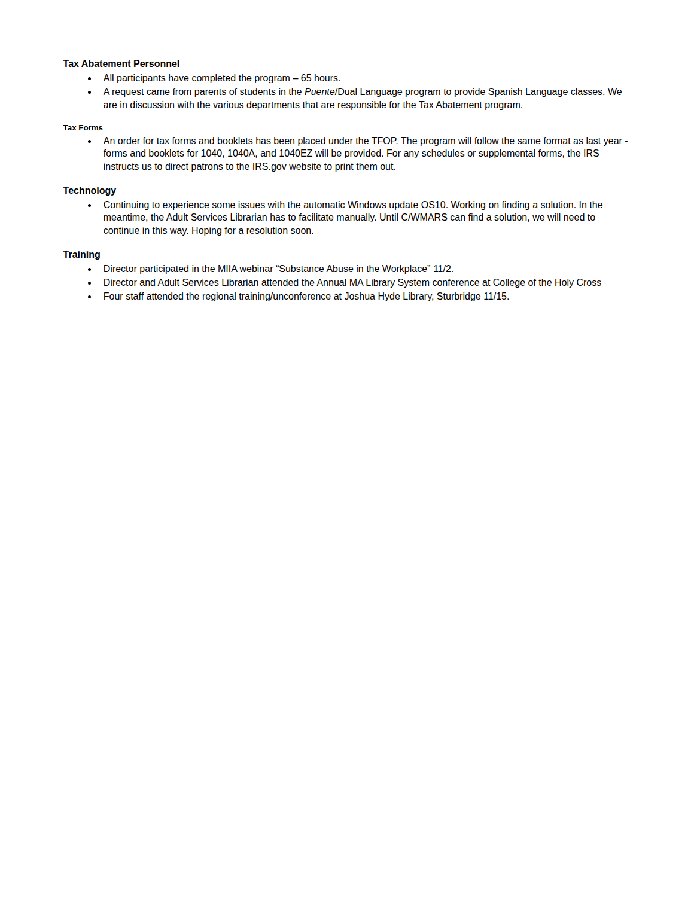Tax Abatement Personnel
All participants have completed the program – 65 hours.
A request came from parents of students in the Puente/Dual Language program to provide Spanish Language classes. We are in discussion with the various departments that are responsible for the Tax Abatement program.
Tax Forms
An order for tax forms and booklets has been placed under the TFOP. The program will follow the same format as last year - forms and booklets for 1040, 1040A, and 1040EZ will be provided. For any schedules or supplemental forms, the IRS instructs us to direct patrons to the IRS.gov website to print them out.
Technology
Continuing to experience some issues with the automatic Windows update OS10. Working on finding a solution. In the meantime, the Adult Services Librarian has to facilitate manually. Until C/WMARS can find a solution, we will need to continue in this way. Hoping for a resolution soon.
Training
Director participated in the MIIA webinar “Substance Abuse in the Workplace” 11/2.
Director and Adult Services Librarian attended the Annual MA Library System conference at College of the Holy Cross
Four staff attended the regional training/unconference at Joshua Hyde Library, Sturbridge 11/15.